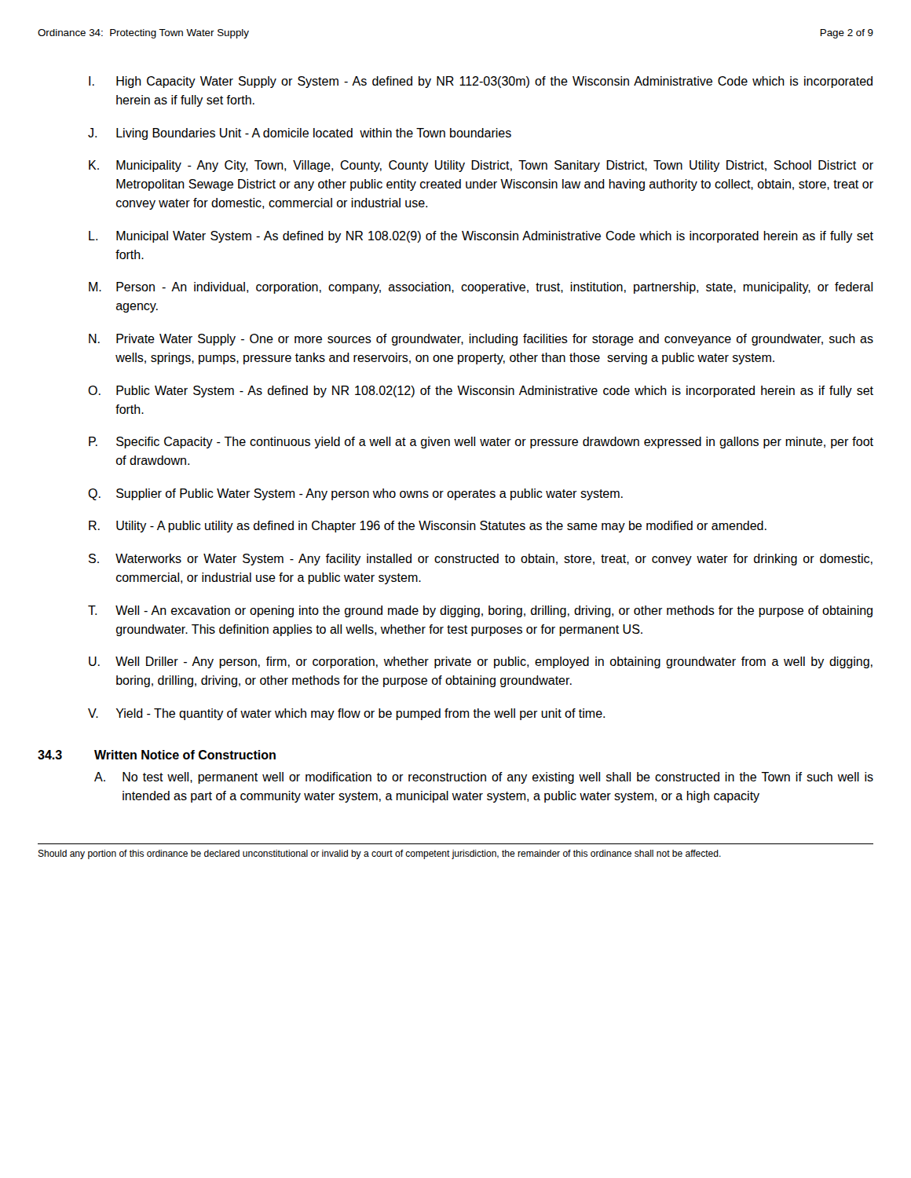Ordinance 34: Protecting Town Water Supply Page 2 of 9
I. High Capacity Water Supply or System - As defined by NR 112-03(30m) of the Wisconsin Administrative Code which is incorporated herein as if fully set forth.
J. Living Boundaries Unit - A domicile located within the Town boundaries
K. Municipality - Any City, Town, Village, County, County Utility District, Town Sanitary District, Town Utility District, School District or Metropolitan Sewage District or any other public entity created under Wisconsin law and having authority to collect, obtain, store, treat or convey water for domestic, commercial or industrial use.
L. Municipal Water System - As defined by NR 108.02(9) of the Wisconsin Administrative Code which is incorporated herein as if fully set forth.
M. Person - An individual, corporation, company, association, cooperative, trust, institution, partnership, state, municipality, or federal agency.
N. Private Water Supply - One or more sources of groundwater, including facilities for storage and conveyance of groundwater, such as wells, springs, pumps, pressure tanks and reservoirs, on one property, other than those serving a public water system.
O. Public Water System - As defined by NR 108.02(12) of the Wisconsin Administrative code which is incorporated herein as if fully set forth.
P. Specific Capacity - The continuous yield of a well at a given well water or pressure drawdown expressed in gallons per minute, per foot of drawdown.
Q. Supplier of Public Water System - Any person who owns or operates a public water system.
R. Utility - A public utility as defined in Chapter 196 of the Wisconsin Statutes as the same may be modified or amended.
S. Waterworks or Water System - Any facility installed or constructed to obtain, store, treat, or convey water for drinking or domestic, commercial, or industrial use for a public water system.
T. Well - An excavation or opening into the ground made by digging, boring, drilling, driving, or other methods for the purpose of obtaining groundwater. This definition applies to all wells, whether for test purposes or for permanent US.
U. Well Driller - Any person, firm, or corporation, whether private or public, employed in obtaining groundwater from a well by digging, boring, drilling, driving, or other methods for the purpose of obtaining groundwater.
V. Yield - The quantity of water which may flow or be pumped from the well per unit of time.
34.3
Written Notice of Construction
A. No test well, permanent well or modification to or reconstruction of any existing well shall be constructed in the Town if such well is intended as part of a community water system, a municipal water system, a public water system, or a high capacity
Should any portion of this ordinance be declared unconstitutional or invalid by a court of competent jurisdiction, the remainder of this ordinance shall not be affected.